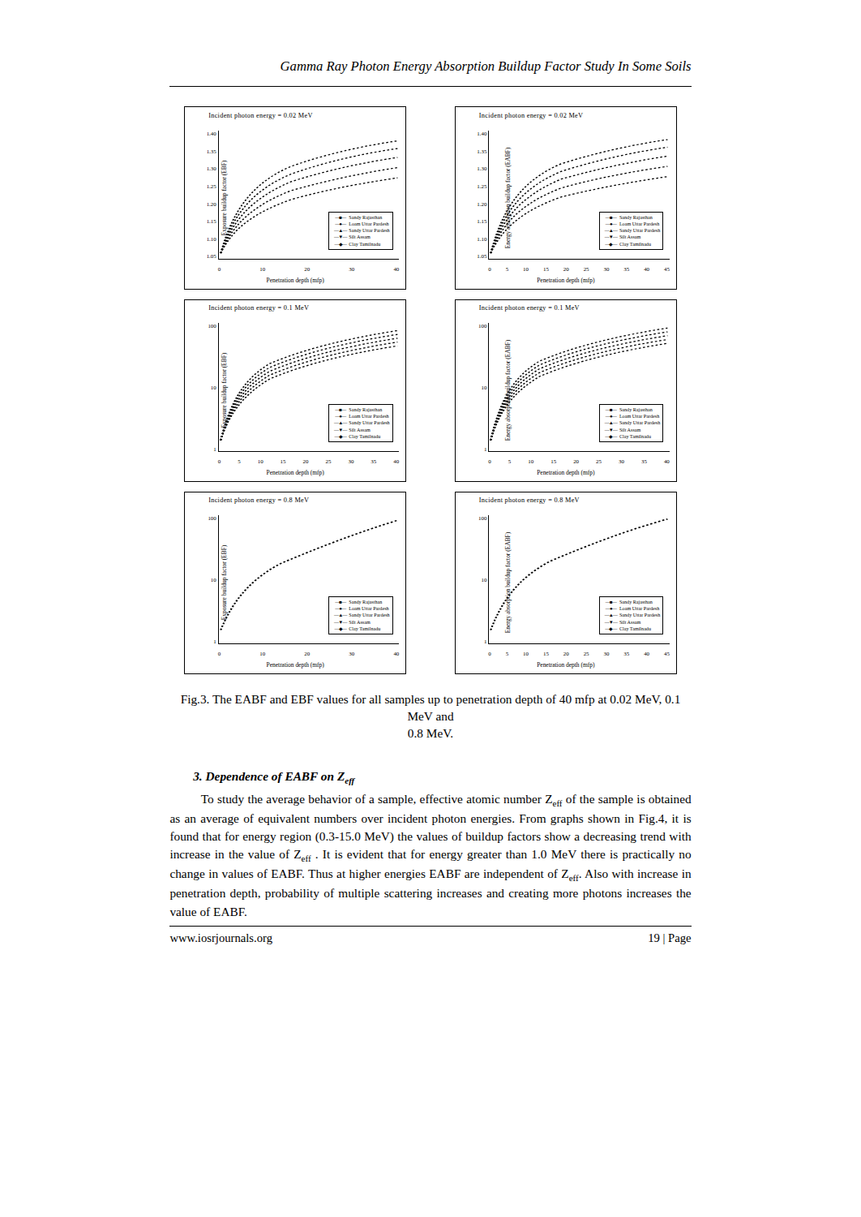Gamma Ray Photon Energy Absorption Buildup Factor Study In Some Soils
Incident photon energy = 0.02 MeV
Exposure buildup factor (EBF)
1.401.351.301.251.201.151.101.05
010203040
Penetration depth (mfp)
—■—Sandy Rajasthan
—●—Loam Uttar Pardesh
—▲—Sandy Uttar Pardesh
—▼—Silt Assam
—◆—Clay Tamilnadu
Incident photon energy = 0.02 MeV
Energy absorption buildup factor (EABF)
1.401.351.301.251.201.151.101.05
051015202530354045
Penetration depth (mfp)
—■—Sandy Rajasthan
—●—Loam Uttar Pardesh
—▲—Sandy Uttar Pardesh
—▼—Silt Assam
—◆—Clay Tamilnadu
Incident photon energy = 0.1 MeV
Exposure buildup factor (EBF)
100101
0510152025303540
Penetration depth (mfp)
—■—Sandy Rajasthan
—●—Loam Uttar Pardesh
—▲—Sandy Uttar Pardesh
—▼—Silt Assam
—◆—Clay Tamilnadu
Incident photon energy = 0.1 MeV
Energy absorption buildup factor (EABF)
100101
0510152025303540
Penetration depth (mfp)
—■—Sandy Rajasthan
—●—Loam Uttar Pardesh
—▲—Sandy Uttar Pardesh
—▼—Silt Assam
—◆—Clay Tamilnadu
Incident photon energy = 0.8 MeV
Exposure buildup factor (EBF)
100101
010203040
Penetration depth (mfp)
—■—Sandy Rajasthan
—●—Loam Uttar Pardesh
—▲—Sandy Uttar Pardesh
—▼—Silt Assam
—◆—Clay Tamilnadu
Incident photon energy = 0.8 MeV
Energy absorption buildup factor (EABF)
100101
051015202530354045
Penetration depth (mfp)
—■—Sandy Rajasthan
—●—Loam Uttar Pardesh
—▲—Sandy Uttar Pardesh
—▼—Silt Assam
—◆—Clay Tamilnadu
Fig.3. The EABF and EBF values for all samples up to penetration depth of 40 mfp at 0.02 MeV, 0.1 MeV and
0.8 MeV.
3. Dependence of EABF on Zeff
To study the average behavior of a sample, effective atomic number Zeff of the sample is obtained as an average of equivalent numbers over incident photon energies. From graphs shown in Fig.4, it is found that for energy region (0.3-15.0 MeV) the values of buildup factors show a decreasing trend with increase in the value of Zeff . It is evident that for energy greater than 1.0 MeV there is practically no change in values of EABF. Thus at higher energies EABF are independent of Zeff. Also with increase in penetration depth, probability of multiple scattering increases and creating more photons increases the value of EABF.
www.iosrjournals.org 19 | Page